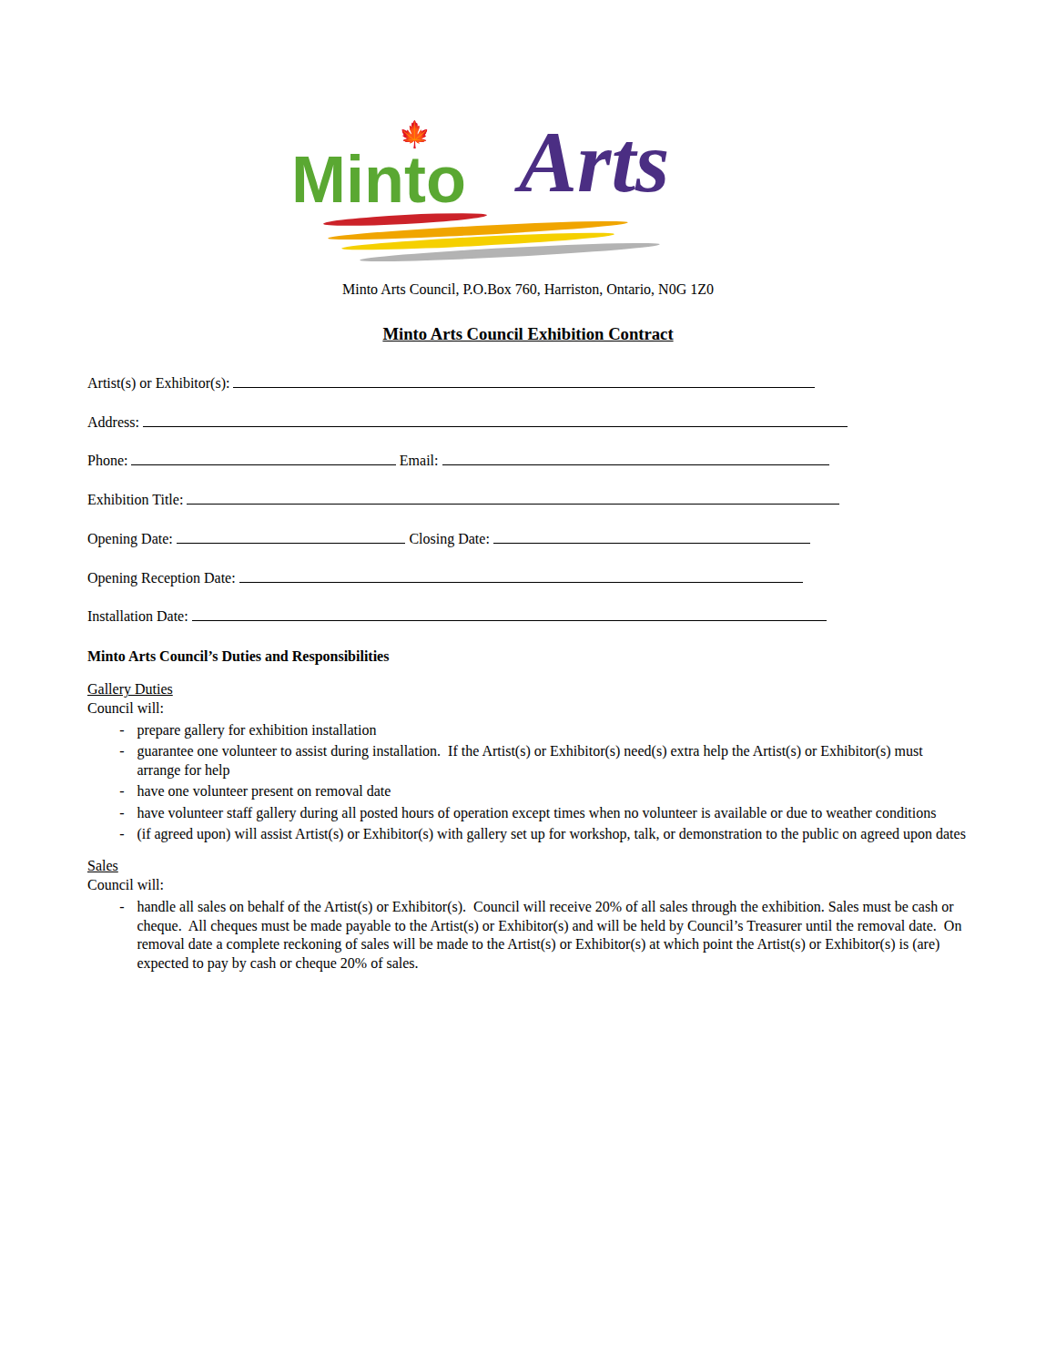Minto 🍁 Arts
Minto Arts Council, P.O.Box 760, Harriston, Ontario, N0G 1Z0
Minto Arts Council Exhibition Contract
Artist(s) or Exhibitor(s):
Address:
Phone: Email:
Exhibition Title:
Opening Date: Closing Date:
Opening Reception Date:
Installation Date:
Minto Arts Council’s Duties and Responsibilities
Gallery Duties
Council will:
prepare gallery for exhibition installation
guarantee one volunteer to assist during installation. If the Artist(s) or Exhibitor(s) need(s) extra help the Artist(s) or Exhibitor(s) must arrange for help
have one volunteer present on removal date
have volunteer staff gallery during all posted hours of operation except times when no volunteer is available or due to weather conditions
(if agreed upon) will assist Artist(s) or Exhibitor(s) with gallery set up for workshop, talk, or demonstration to the public on agreed upon dates
Sales
Council will:
handle all sales on behalf of the Artist(s) or Exhibitor(s). Council will receive 20% of all sales through the exhibition. Sales must be cash or cheque. All cheques must be made payable to the Artist(s) or Exhibitor(s) and will be held by Council’s Treasurer until the removal date. On removal date a complete reckoning of sales will be made to the Artist(s) or Exhibitor(s) at which point the Artist(s) or Exhibitor(s) is (are) expected to pay by cash or cheque 20% of sales.